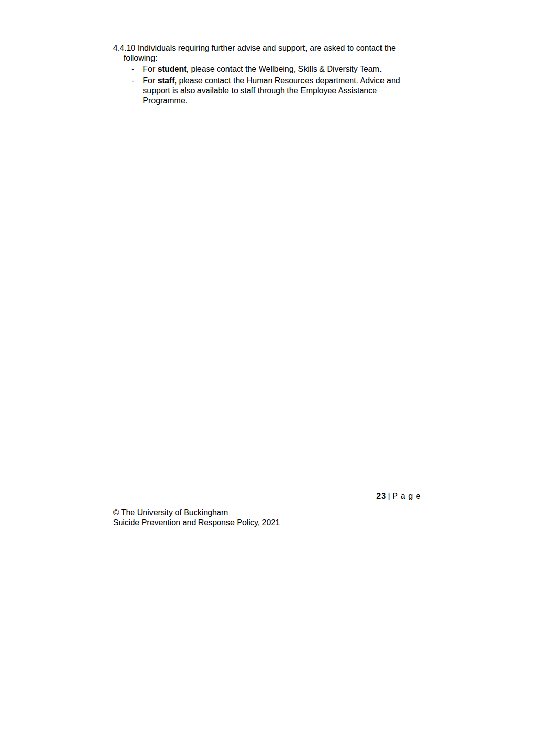4.4.10 Individuals requiring further advise and support, are asked to contact the following:
For student, please contact the Wellbeing, Skills & Diversity Team.
For staff, please contact the Human Resources department. Advice and support is also available to staff through the Employee Assistance Programme.
23 | P a g e
© The University of Buckingham
Suicide Prevention and Response Policy, 2021